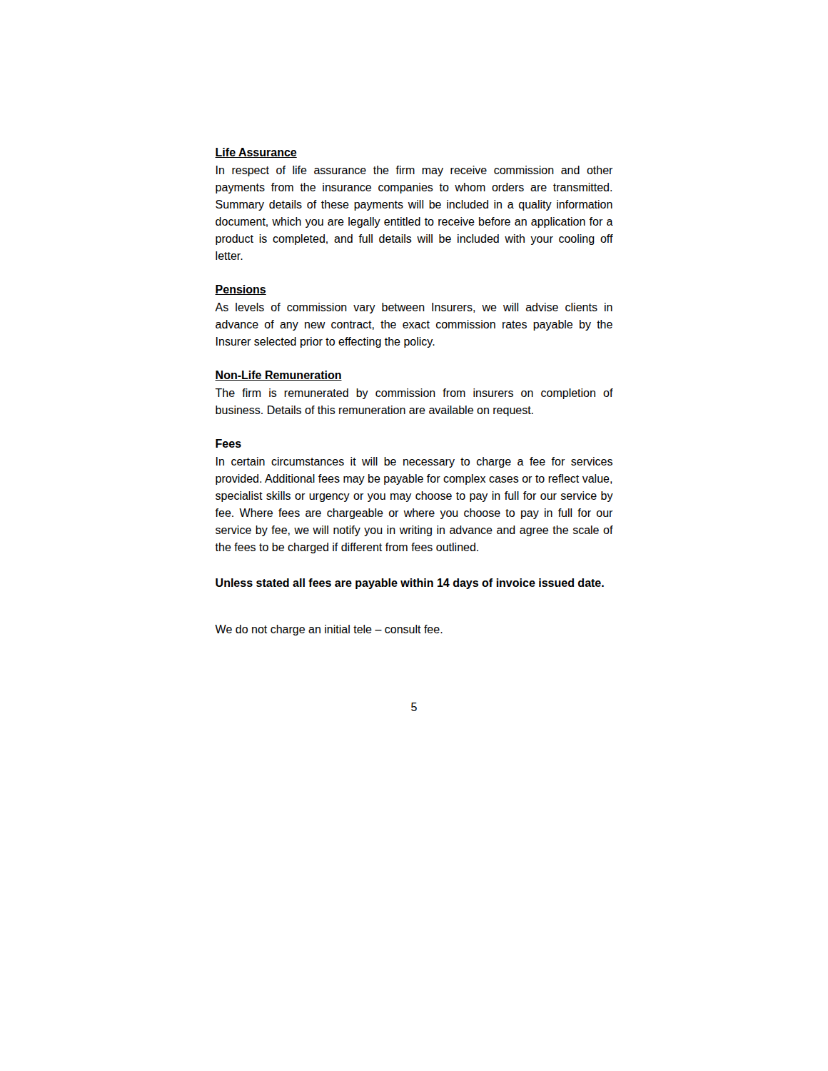Life Assurance
In respect of life assurance the firm may receive commission and other payments from the insurance companies to whom orders are transmitted. Summary details of these payments will be included in a quality information document, which you are legally entitled to receive before an application for a product is completed, and full details will be included with your cooling off letter.
Pensions
As levels of commission vary between Insurers, we will advise clients in advance of any new contract, the exact commission rates payable by the Insurer selected prior to effecting the policy.
Non-Life Remuneration
The firm is remunerated by commission from insurers on completion of business. Details of this remuneration are available on request.
Fees
In certain circumstances it will be necessary to charge a fee for services provided. Additional fees may be payable for complex cases or to reflect value, specialist skills or urgency or you may choose to pay in full for our service by fee. Where fees are chargeable or where you choose to pay in full for our service by fee, we will notify you in writing in advance and agree the scale of the fees to be charged if different from fees outlined.
Unless stated all fees are payable within 14 days of invoice issued date.
We do not charge an initial tele – consult fee.
5